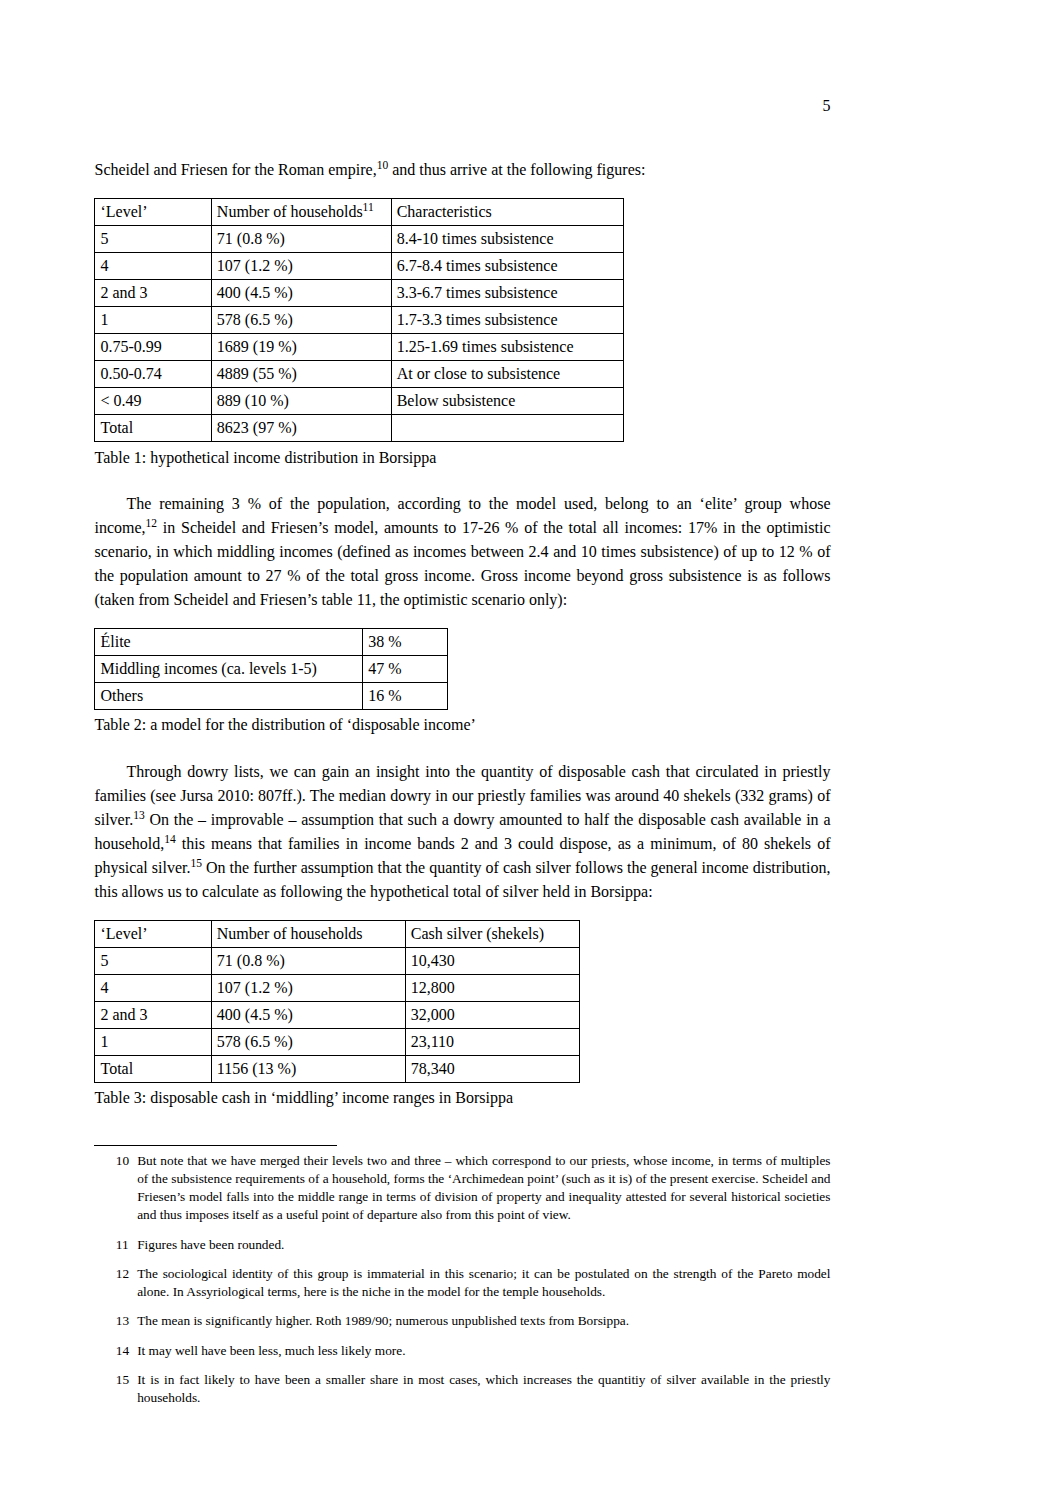5
Scheidel and Friesen for the Roman empire,10 and thus arrive at the following figures:
| ‘Level’ | Number of households 11 | Characteristics |
| 5 | 71 (0.8 %) | 8.4-10 times subsistence |
| 4 | 107 (1.2 %) | 6.7-8.4 times subsistence |
| 2 and 3 | 400 (4.5 %) | 3.3-6.7 times subsistence |
| 1 | 578 (6.5 %) | 1.7-3.3 times subsistence |
| 0.75-0.99 | 1689 (19 %) | 1.25-1.69 times subsistence |
| 0.50-0.74 | 4889 (55 %) | At or close to subsistence |
| < 0.49 | 889 (10 %) | Below subsistence |
| Total | 8623 (97 %) | |
Table 1: hypothetical income distribution in Borsippa
The remaining 3 % of the population, according to the model used, belong to an ‘elite’ group whose income,12 in Scheidel and Friesen’s model, amounts to 17-26 % of the total all incomes: 17% in the optimistic scenario, in which middling incomes (defined as incomes between 2.4 and 10 times subsistence) of up to 12 % of the population amount to 27 % of the total gross income. Gross income beyond gross subsistence is as follows (taken from Scheidel and Friesen’s table 11, the optimistic scenario only):
| Élite | 38 % |
| Middling incomes (ca. levels 1-5) | 47 % |
| Others | 16 % |
Table 2: a model for the distribution of ‘disposable income’
Through dowry lists, we can gain an insight into the quantity of disposable cash that circulated in priestly families (see Jursa 2010: 807ff.). The median dowry in our priestly families was around 40 shekels (332 grams) of silver.13 On the – improvable – assumption that such a dowry amounted to half the disposable cash available in a household,14 this means that families in income bands 2 and 3 could dispose, as a minimum, of 80 shekels of physical silver.15 On the further assumption that the quantity of cash silver follows the general income distribution, this allows us to calculate as following the hypothetical total of silver held in Borsippa:
| ‘Level’ | Number of households | Cash silver (shekels) |
| 5 | 71 (0.8 %) | 10,430 |
| 4 | 107 (1.2 %) | 12,800 |
| 2 and 3 | 400 (4.5 %) | 32,000 |
| 1 | 578 (6.5 %) | 23,110 |
| Total | 1156 (13 %) | 78,340 |
Table 3: disposable cash in ‘middling’ income ranges in Borsippa
10
But note that we have merged their levels two and three – which correspond to our priests, whose income, in terms of multiples of the subsistence requirements of a household, forms the ‘Archimedean point’ (such as it is) of the present exercise. Scheidel and Friesen’s model falls into the middle range in terms of division of property and inequality attested for several historical societies and thus imposes itself as a useful point of departure also from this point of view.
11
Figures have been rounded.
12
The sociological identity of this group is immaterial in this scenario; it can be postulated on the strength of the Pareto model alone. In Assyriological terms, here is the niche in the model for the temple households.
13
The mean is significantly higher. Roth 1989/90; numerous unpublished texts from Borsippa.
14
It may well have been less, much less likely more.
15
It is in fact likely to have been a smaller share in most cases, which increases the quantitiy of silver available in the priestly households.